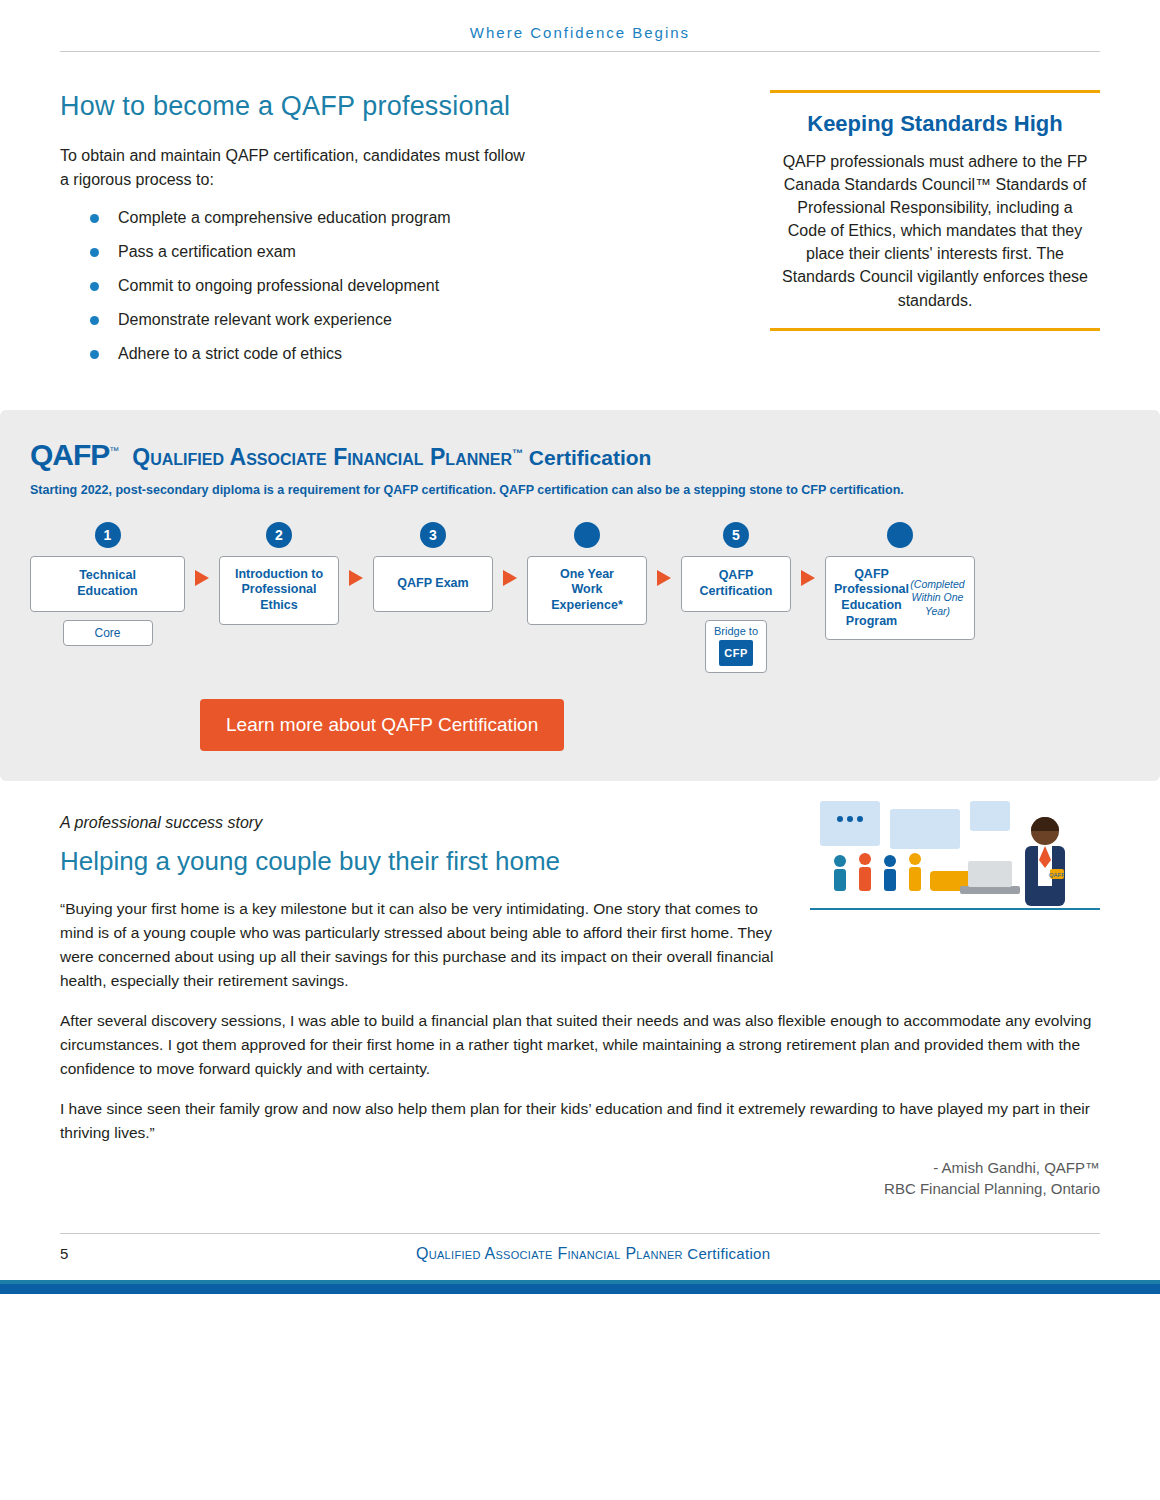Where Confidence Begins
How to become a QAFP professional
To obtain and maintain QAFP certification, candidates must follow
a rigorous process to:
Complete a comprehensive education program
Pass a certification exam
Commit to ongoing professional development
Demonstrate relevant work experience
Adhere to a strict code of ethics
Keeping Standards High
QAFP professionals must adhere to the FP Canada Standards Council™ Standards of Professional Responsibility, including a Code of Ethics, which mandates that they place their clients' interests first. The Standards Council vigilantly enforces these standards.
QAFP™ Qualified Associate Financial Planner™ Certification
Starting 2022, post-secondary diploma is a requirement for QAFP certification. QAFP certification can also be a stepping stone to CFP certification.
1
Technical
Education
Core
2
Introduction to
Professional
Ethics
3
QAFP Exam
One Year
Work
Experience*
5
QAFP
Certification
Bridge to CFP
QAFP Professional
Education Program (Completed Within One Year)
Learn more about QAFP Certification
QAFP
A professional success story
Helping a young couple buy their first home
“Buying your first home is a key milestone but it can also be very intimidating. One story that comes to mind is of a young couple who was particularly stressed about being able to afford their first home. They were concerned about using up all their savings for this purchase and its impact on their overall financial health, especially their retirement savings.
After several discovery sessions, I was able to build a financial plan that suited their needs and was also flexible enough to accommodate any evolving circumstances. I got them approved for their first home in a rather tight market, while maintaining a strong retirement plan and provided them with the confidence to move forward quickly and with certainty.
I have since seen their family grow and now also help them plan for their kids’ education and find it extremely rewarding to have played my part in their thriving lives.”
- Amish Gandhi, QAFP™
RBC Financial Planning, Ontario
5
Qualified Associate Financial Planner Certification